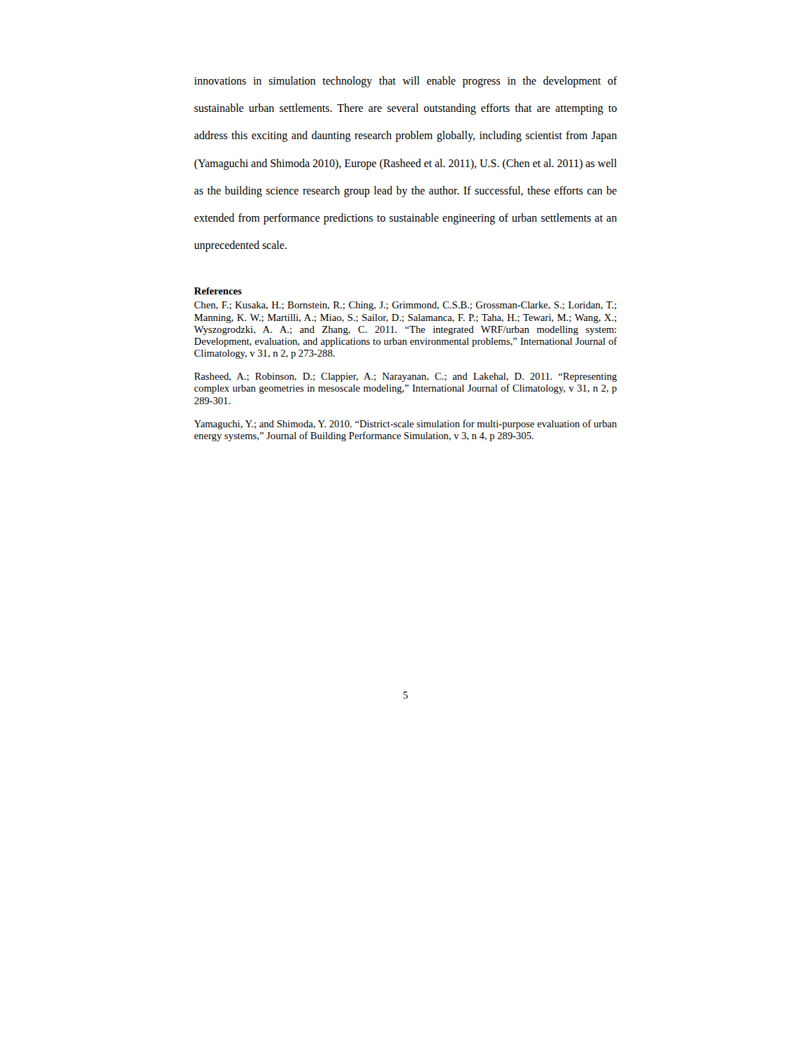innovations in simulation technology that will enable progress in the development of sustainable urban settlements. There are several outstanding efforts that are attempting to address this exciting and daunting research problem globally, including scientist from Japan (Yamaguchi and Shimoda 2010), Europe (Rasheed et al. 2011), U.S. (Chen et al. 2011) as well as the building science research group lead by the author. If successful, these efforts can be extended from performance predictions to sustainable engineering of urban settlements at an unprecedented scale.
References
Chen, F.; Kusaka, H.; Bornstein, R.; Ching, J.; Grimmond, C.S.B.; Grossman-Clarke, S.; Loridan, T.; Manning, K. W.; Martilli, A.; Miao, S.; Sailor, D.; Salamanca, F. P.; Taha, H.; Tewari, M.; Wang, X.; Wyszogrodzki, A. A.; and Zhang, C. 2011. “The integrated WRF/urban modelling system: Development, evaluation, and applications to urban environmental problems,” International Journal of Climatology, v 31, n 2, p 273-288.
Rasheed, A.; Robinson, D.; Clappier, A.; Narayanan, C.; and Lakehal, D. 2011. “Representing complex urban geometries in mesoscale modeling,” International Journal of Climatology, v 31, n 2, p 289-301.
Yamaguchi, Y.; and Shimoda, Y. 2010. “District-scale simulation for multi-purpose evaluation of urban energy systems,” Journal of Building Performance Simulation, v 3, n 4, p 289-305.
5